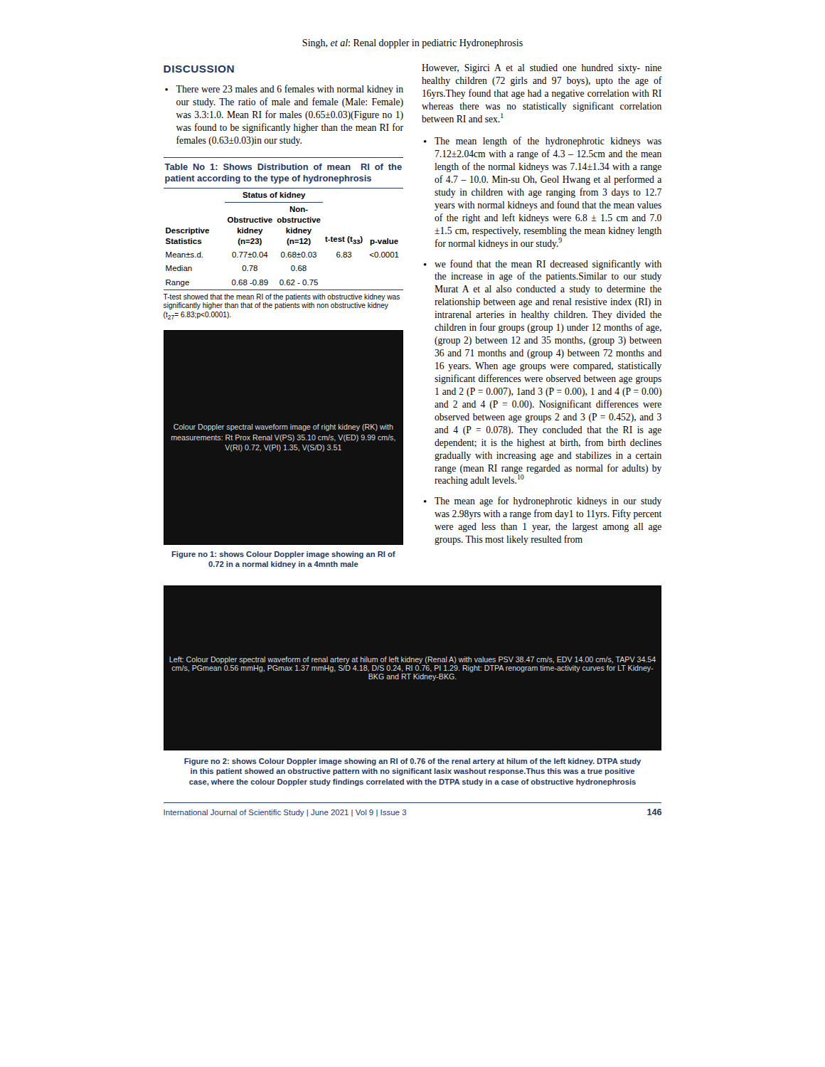Singh, et al: Renal doppler in pediatric Hydronephrosis
DISCUSSION
There were 23 males and 6 females with normal kidney in our study. The ratio of male and female (Male: Female) was 3.3:1.0. Mean RI for males (0.65±0.03)(Figure no 1) was found to be significantly higher than the mean RI for females (0.63±0.03)in our study.
Table No 1: Shows Distribution of mean RI of the patient according to the type of hydronephrosis
| Descriptive Statistics | Status of kidney | t-test (t 33 ) | p-value |
| --- | --- | --- | --- |
| Obstructive kidney (n=23) | Non- obstructive kidney (n=12) |
| Mean±s.d. | 0.77±0.04 | 0.68±0.03 | 6.83 | <0.0001 |
| Median | 0.78 | 0.68 | | |
| Range | 0.68 -0.89 | 0.62 - 0.75 | | |
T-test showed that the mean RI of the patients with obstructive kidney was significantly higher than that of the patients with non obstructive kidney (t27= 6.83;p<0.0001).
Colour Doppler spectral waveform image of right kidney (RK) with measurements: Rt Prox Renal V(PS) 35.10 cm/s, V(ED) 9.99 cm/s, V(RI) 0.72, V(PI) 1.35, V(S/D) 3.51
Figure no 1: shows Colour Doppler image showing an RI of 0.72 in a normal kidney in a 4mnth male
However, Sigirci A et al studied one hundred sixty- nine healthy children (72 girls and 97 boys), upto the age of 16yrs.They found that age had a negative correlation with RI whereas there was no statistically significant correlation between RI and sex.1
The mean length of the hydronephrotic kidneys was 7.12±2.04cm with a range of 4.3 – 12.5cm and the mean length of the normal kidneys was 7.14±1.34 with a range of 4.7 – 10.0. Min-su Oh, Geol Hwang et al performed a study in children with age ranging from 3 days to 12.7 years with normal kidneys and found that the mean values of the right and left kidneys were 6.8 ± 1.5 cm and 7.0 ±1.5 cm, respectively, resembling the mean kidney length for normal kidneys in our study.9
we found that the mean RI decreased significantly with the increase in age of the patients.Similar to our study Murat A et al also conducted a study to determine the relationship between age and renal resistive index (RI) in intrarenal arteries in healthy children. They divided the children in four groups (group 1) under 12 months of age, (group 2) between 12 and 35 months, (group 3) between 36 and 71 months and (group 4) between 72 months and 16 years. When age groups were compared, statistically significant differences were observed between age groups 1 and 2 (P = 0.007), 1and 3 (P = 0.00), 1 and 4 (P = 0.00) and 2 and 4 (P = 0.00). Nosignificant differences were observed between age groups 2 and 3 (P = 0.452), and 3 and 4 (P = 0.078). They concluded that the RI is age dependent; it is the highest at birth, from birth declines gradually with increasing age and stabilizes in a certain range (mean RI range regarded as normal for adults) by reaching adult levels.10
The mean age for hydronephrotic kidneys in our study was 2.98yrs with a range from day1 to 11yrs. Fifty percent were aged less than 1 year, the largest among all age groups. This most likely resulted from
Left: Colour Doppler spectral waveform of renal artery at hilum of left kidney (Renal A) with values PSV 38.47 cm/s, EDV 14.00 cm/s, TAPV 34.54 cm/s, PGmean 0.56 mmHg, PGmax 1.37 mmHg, S/D 4.18, D/S 0.24, RI 0.76, PI 1.29. Right: DTPA renogram time-activity curves for LT Kidney-BKG and RT Kidney-BKG.
Figure no 2: shows Colour Doppler image showing an RI of 0.76 of the renal artery at hilum of the left kidney. DTPA study in this patient showed an obstructive pattern with no significant lasix washout response.Thus this was a true positive case, where the colour Doppler study findings correlated with the DTPA study in a case of obstructive hydronephrosis
International Journal of Scientific Study | June 2021 | Vol 9 | Issue 3
146